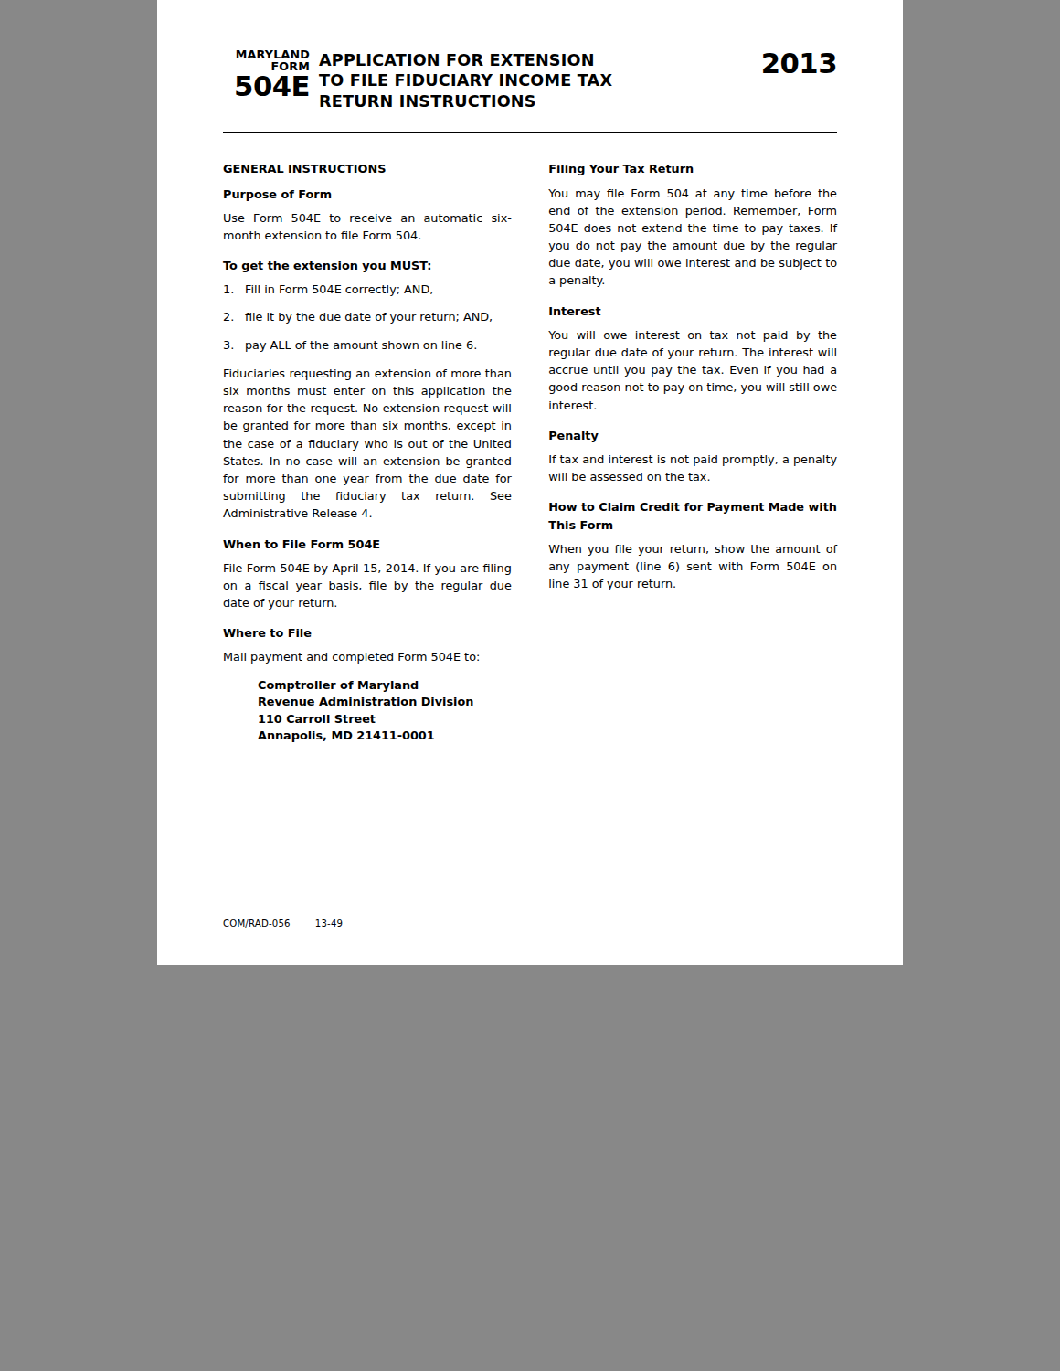MARYLAND
FORM
504E
APPLICATION FOR EXTENSION
TO FILE FIDUCIARY INCOME TAX
RETURN INSTRUCTIONS
2013
GENERAL INSTRUCTIONS
Purpose of Form
Use Form 504E to receive an automatic six-month extension to file Form 504.
To get the extension you MUST:
Fill in Form 504E correctly; AND,
file it by the due date of your return; AND,
pay ALL of the amount shown on line 6.
Fiduciaries requesting an extension of more than six months must enter on this application the reason for the request. No extension request will be granted for more than six months, except in the case of a fiduciary who is out of the United States. In no case will an extension be granted for more than one year from the due date for submitting the fiduciary tax return. See Administrative Release 4.
When to File Form 504E
File Form 504E by April 15, 2014. If you are filing on a fiscal year basis, file by the regular due date of your return.
Where to File
Mail payment and completed Form 504E to:
Comptroller of Maryland
Revenue Administration Division
110 Carroll Street
Annapolis, MD 21411-0001
Filing Your Tax Return
You may file Form 504 at any time before the end of the extension period. Remember, Form 504E does not extend the time to pay taxes. If you do not pay the amount due by the regular due date, you will owe interest and be subject to a penalty.
Interest
You will owe interest on tax not paid by the regular due date of your return. The interest will accrue until you pay the tax. Even if you had a good reason not to pay on time, you will still owe interest.
Penalty
If tax and interest is not paid promptly, a penalty will be assessed on the tax.
How to Claim Credit for Payment Made with This Form
When you file your return, show the amount of any payment (line 6) sent with Form 504E on line 31 of your return.
COM/RAD-05613-49